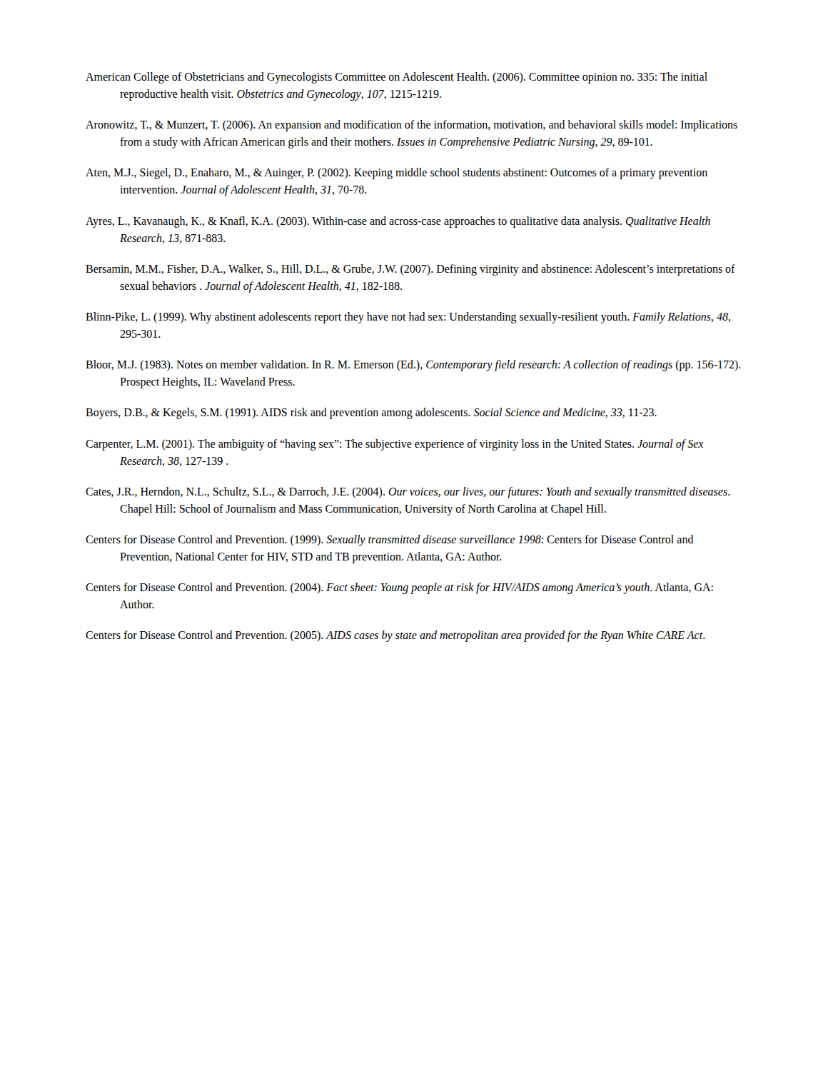American College of Obstetricians and Gynecologists Committee on Adolescent Health. (2006). Committee opinion no. 335: The initial reproductive health visit. Obstetrics and Gynecology, 107, 1215-1219.
Aronowitz, T., & Munzert, T. (2006). An expansion and modification of the information, motivation, and behavioral skills model: Implications from a study with African American girls and their mothers. Issues in Comprehensive Pediatric Nursing, 29, 89-101.
Aten, M.J., Siegel, D., Enaharo, M., & Auinger, P. (2002). Keeping middle school students abstinent: Outcomes of a primary prevention intervention. Journal of Adolescent Health, 31, 70-78.
Ayres, L., Kavanaugh, K., & Knafl, K.A. (2003). Within-case and across-case approaches to qualitative data analysis. Qualitative Health Research, 13, 871-883.
Bersamin, M.M., Fisher, D.A., Walker, S., Hill, D.L., & Grube, J.W. (2007). Defining virginity and abstinence: Adolescent’s interpretations of sexual behaviors . Journal of Adolescent Health, 41, 182-188.
Blinn-Pike, L. (1999). Why abstinent adolescents report they have not had sex: Understanding sexually-resilient youth. Family Relations, 48, 295-301.
Bloor, M.J. (1983). Notes on member validation. In R. M. Emerson (Ed.), Contemporary field research: A collection of readings (pp. 156-172). Prospect Heights, IL: Waveland Press.
Boyers, D.B., & Kegels, S.M. (1991). AIDS risk and prevention among adolescents. Social Science and Medicine, 33, 11-23.
Carpenter, L.M. (2001). The ambiguity of “having sex”: The subjective experience of virginity loss in the United States. Journal of Sex Research, 38, 127-139 .
Cates, J.R., Herndon, N.L., Schultz, S.L., & Darroch, J.E. (2004). Our voices, our lives, our futures: Youth and sexually transmitted diseases. Chapel Hill: School of Journalism and Mass Communication, University of North Carolina at Chapel Hill.
Centers for Disease Control and Prevention. (1999). Sexually transmitted disease surveillance 1998: Centers for Disease Control and Prevention, National Center for HIV, STD and TB prevention. Atlanta, GA: Author.
Centers for Disease Control and Prevention. (2004). Fact sheet: Young people at risk for HIV/AIDS among America’s youth. Atlanta, GA: Author.
Centers for Disease Control and Prevention. (2005). AIDS cases by state and metropolitan area provided for the Ryan White CARE Act.